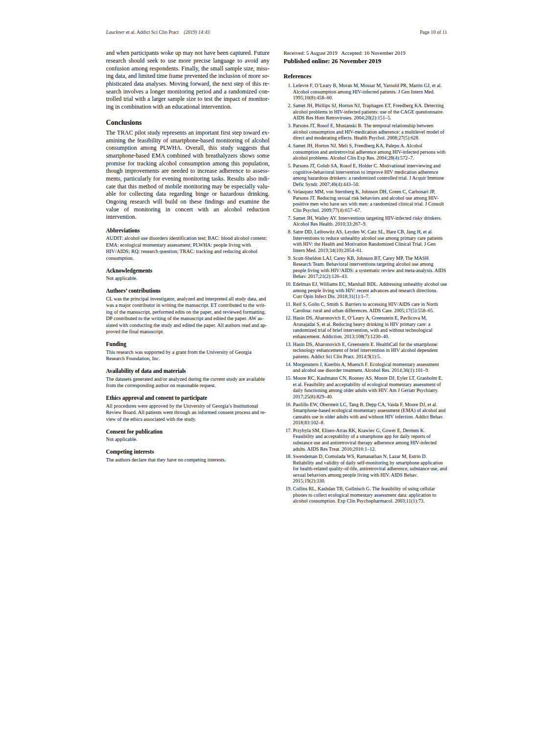Lauckner et al. Addict Sci Clin Pract (2019) 14:43
Page 10 of 11
and when participants woke up may not have been captured. Future research should seek to use more precise language to avoid any confusion among respondents. Finally, the small sample size, missing data, and limited time frame prevented the inclusion of more sophisticated data analyses. Moving forward, the next step of this research involves a longer monitoring period and a randomized controlled trial with a larger sample size to test the impact of monitoring in combination with an educational intervention.
Conclusions
The TRAC pilot study represents an important first step toward examining the feasibility of smartphone-based monitoring of alcohol consumption among PLWHA. Overall, this study suggests that smartphone-based EMA combined with breathalyzers shows some promise for tracking alcohol consumption among this population, though improvements are needed to increase adherence to assessments, particularly for evening monitoring tasks. Results also indicate that this method of mobile monitoring may be especially valuable for collecting data regarding binge or hazardous drinking. Ongoing research will build on these findings and examine the value of monitoring in concert with an alcohol reduction intervention.
Abbreviations
AUDIT: alcohol use disorders identification test; BAC: blood alcohol content; EMA: ecological momentary assessment; PLWHA: people living with HIV/AIDS; RQ: research question; TRAC: tracking and reducing alcohol consumption.
Acknowledgements
Not applicable.
Authors’ contributions
CL was the principal investigator, analyzed and interpreted all study data, and was a major contributor in writing the manuscript. ET contributed to the writing of the manuscript, performed edits on the paper, and reviewed formatting. DP contributed to the writing of the manuscript and edited the paper. AW assisted with conducting the study and edited the paper. All authors read and approved the final manuscript.
Funding
This research was supported by a grant from the University of Georgia Research Foundation, Inc.
Availability of data and materials
The datasets generated and/or analyzed during the current study are available from the corresponding author on reasonable request.
Ethics approval and consent to participate
All procedures were approved by the University of Georgia’s Institutional Review Board. All patients went through an informed consent process and review of the ethics associated with the study.
Consent for publication
Not applicable.
Competing interests
The authors declare that they have no competing interests.
Received: 5 August 2019 Accepted: 16 November 2019
Published online: 26 November 2019
References
Lefevre F, O’Leary B, Moran M, Mossar M, Yarnold PR, Martin GJ, et al. Alcohol consumption among HIV-infected patients. J Gen Intern Med. 1995;10(8):458–60.
Samet JH, Phillips SJ, Horton NJ, Traphagen ET, Freedberg KA. Detecting alcohol problems in HIV-infected patients: use of the CAGE questionnaire. AIDS Res Hum Retroviruses. 2004;20(2):151–5.
Parsons JT, Rosof E, Mustanski B. The temporal relationship between alcohol consumption and HIV-medication adherence: a multilevel model of direct and moderating effects. Health Psychol. 2008;27(5):628.
Samet JH, Horton NJ, Meli S, Freedberg KA, Palepu A. Alcohol consumption and antiretroviral adherence among HIV-infected persons with alcohol problems. Alcohol Clin Exp Res. 2004;28(4):572–7.
Parsons JT, Golub SA, Rosof E, Holder C. Motivational interviewing and cognitive-behavioral intervention to improve HIV medication adherence among hazardous drinkers: a randomized controlled trial. J Acquir Immune Defic Syndr. 2007;46(4):443–50.
Velasquez MM, von Sternberg K, Johnson DH, Green C, Carbonari JP, Parsons JT. Reducing sexual risk behaviors and alcohol use among HIV-positive men who have sex with men: a randomized clinical trial. J Consult Clin Psychol. 2009;77(4):657–67.
Samet JH, Walley AY. Interventions targeting HIV-infected risky drinkers. Alcohol Res Health. 2010;33:267–9.
Satre DD, Leibowitz AS, Leyden W, Catz SL, Hare CB, Jang H, et al. Interventions to reduce unhealthy alcohol use among primary care patients with HIV: the Health and Motivation Randomized Clinical Trial. J Gen Intern Med. 2019;34(10):2054–61.
Scott-Sheldon LAJ, Carey KB, Johnson BT, Carey MP, The MASH Research Team. Behavioral interventions targeting alcohol use among people living with HIV/AIDS: a systematic review and meta-analysis. AIDS Behav. 2017;21(2):126–43.
Edelman EJ, Williams EC, Marshall BDL. Addressing unhealthy alcohol use among people living with HIV: recent advances and research directions. Curr Opin Infect Dis. 2018;31(1):1–7.
Reif S, Golin C, Smith S. Barriers to accessing HIV/AIDS care in North Carolina: rural and urban differences. AIDS Care. 2005;17(5):558–65.
Hasin DS, Aharonovich E, O’Leary A, Greenstein E, Pavlicova M, Arunajadai S, et al. Reducing heavy drinking in HIV primary care: a randomized trial of brief intervention, with and without technological enhancement. Addiction. 2013;108(7):1230–40.
Hasin DS, Aharonovich E, Greenstein E. HealthCall for the smartphone: technology enhancement of brief intervention in HIV alcohol dependent patients. Addict Sci Clin Pract. 2014;9(1):5.
Morgenstern J, Kuerbis A, Muench F. Ecological momentary assessment and alcohol use disorder treatment. Alcohol Res. 2014;36(1):101–9.
Moore RC, Kaufmann CN, Rooney AS, Moore DJ, Eyler LT, Granholm E, et al. Feasibility and acceptability of ecological momentary assessment of daily functioning among older adults with HIV. Am J Geriatr Psychiatry. 2017;25(8):829–40.
Paolillo EW, Obermeit LC, Tang B, Depp CA, Vaida F, Moore DJ, et al. Smartphone-based ecological momentary assessment (EMA) of alcohol and cannabis use in older adults with and without HIV infection. Addict Behav. 2018;83:102–8.
Przybyla SM, Eliseo-Arras RK, Krawiec G, Gower E, Dermen K. Feasibility and acceptability of a smartphone app for daily reports of substance use and antiretroviral therapy adherence among HIV-infected adults. AIDS Res Treat. 2016;2016:1–12.
Swendeman D, Comulada WS, Ramanathan N, Lazar M, Estrin D. Reliability and validity of daily self-monitoring by smartphone application for health-related quality-of-life, antiretroviral adherence, substance use, and sexual behaviors among people living with HIV. AIDS Behav. 2015;19(2):330.
Collins RL, Kashdan TB, Gollnisch G. The feasibility of using cellular phones to collect ecological momentary assessment data: application to alcohol consumption. Exp Clin Psychopharmacol. 2003;11(1):73.